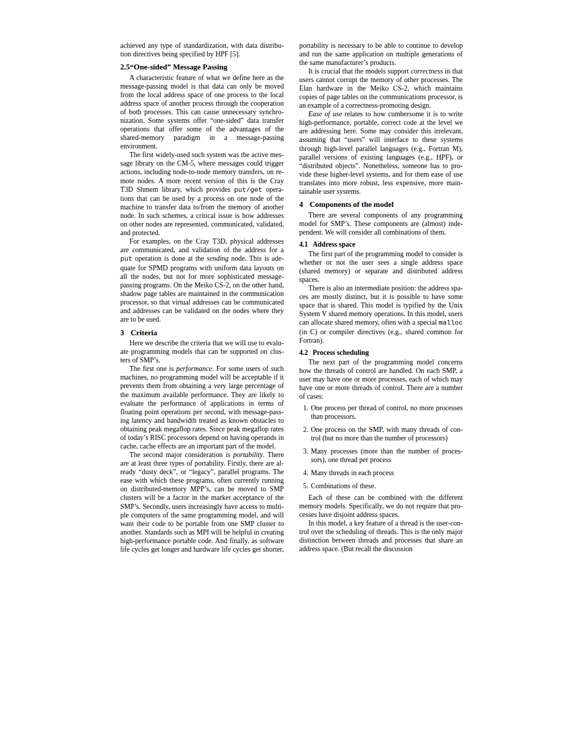achieved any type of standardization, with data distribution directives being specified by HPF [5].
2.5“One-sided” Message Passing
A characteristic feature of what we define here as the message-passing model is that data can only be moved from the local address space of one process to the local address space of another process through the cooperation of both processes. This can cause unnecessary synchronization. Some systems offer “one-sided” data transfer operations that offer some of the advantages of the shared-memory paradigm in a message-passing environment.
The first widely-used such system was the active message library on the CM-5, where messages could trigger actions, including node-to-node memory transfers, on remote nodes. A more recent version of this is the Cray T3D Shmem library, which provides put/get operations that can be used by a process on one node of the machine to transfer data to/from the memory of another node. In such schemes, a critical issue is how addresses on other nodes are represented, communicated, validated, and protected.
For examples, on the Cray T3D, physical addresses are communicated, and validation of the address for a put operation is done at the sending node. This is adequate for SPMD programs with uniform data layouts on all the nodes, but not for more sophisticated message-passing programs. On the Meiko CS-2, on the other hand, shadow page tables are maintained in the communication processor, so that virtual addresses can be communicated and addresses can be validated on the nodes where they are to be used.
3 Criteria
Here we describe the criteria that we will use to evaluate programming models that can be supported on clusters of SMP’s.
The first one is performance. For some users of such machines, no programming model will be acceptable if it prevents them from obtaining a very large percentage of the maximum available performance. They are likely to evaluate the performance of applications in terms of floating point operations per second, with message-passing latency and bandwidth treated as known obstacles to obtaining peak megaflop rates. Since peak megaflop rates of today’s RISC processors depend on having operands in cache, cache effects are an important part of the model.
The second major consideration is portability. There are at least three types of portability. Firstly, there are already “dusty deck”, or “legacy”, parallel programs. The ease with which these programs, often currently running on distributed-memory MPP’s, can be moved to SMP clusters will be a factor in the market acceptance of the SMP’s. Secondly, users increasingly have access to multiple computers of the same programming model, and will want their code to be portable from one SMP cluster to another. Standards such as MPI will be helpful in creating high-performance portable code. And finally, as software life cycles get longer and hardware life cycles get shorter, portability is necessary to be able to continue to develop and run the same application on multiple generations of the same manufacturer’s products.
It is crucial that the models support correctness in that users cannot corrupt the memory of other processes. The Elan hardware in the Meiko CS-2, which maintains copies of page tables on the communications processor, is an example of a correctness-promoting design.
Ease of use relates to how cumbersome it is to write high-performance, portable, correct code at the level we are addressing here. Some may consider this irrelevant, assuming that “users” will interface to these systems through high-level parallel languages (e.g., Fortran M), parallel versions of existing languages (e.g., HPF), or “distributed objects”. Nonetheless, someone has to provide these higher-level systems, and for them ease of use translates into more robust, less expensive, more maintainable user systems.
4 Components of the model
There are several components of any programming model for SMP’s. These components are (almost) independent. We will consider all combinations of them.
4.1 Address space
The first part of the programming model to consider is whether or not the user sees a single address space (shared memory) or separate and distributed address spaces.
There is also an intermediate position: the address spaces are mostly distinct, but it is possible to have some space that is shared. This model is typified by the Unix System V shared memory operations. In this model, users can allocate shared memory, often with a special malloc (in C) or compiler directives (e.g., shared common for Fortran).
4.2 Process scheduling
The next part of the programming model concerns how the threads of control are handled. On each SMP, a user may have one or more processes, each of which may have one or more threads of control. There are a number of cases:
One process per thread of control, no more processes than processors.
One process on the SMP, with many threads of control (but no more than the number of processors)
Many processes (more than the number of processors), one thread per process
Many threads in each process
Combinations of these.
Each of these can be combined with the different memory models. Specifically, we do not require that processes have disjoint address spaces.
In this model, a key feature of a thread is the user-control over the scheduling of threads. This is the only major distinction between threads and processes that share an address space. (But recall the discussion